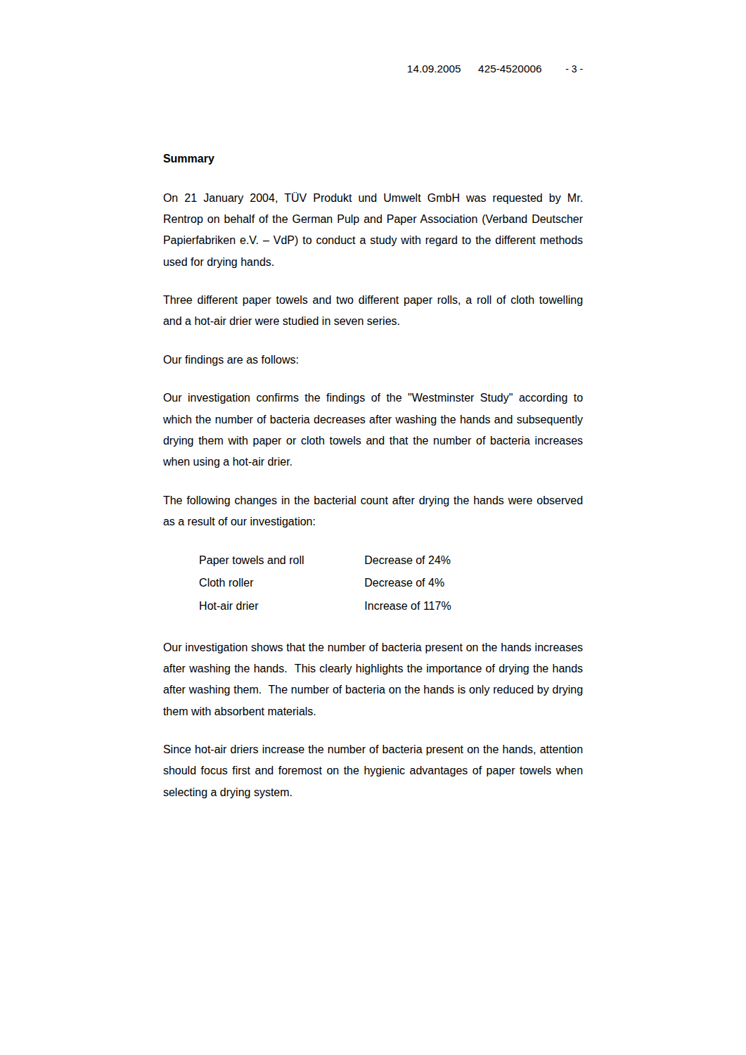14.09.2005425-4520006- 3 -
Summary
On 21 January 2004, TÜV Produkt und Umwelt GmbH was requested by Mr. Rentrop on behalf of the German Pulp and Paper Association (Verband Deutscher Papierfabriken e.V. – VdP) to conduct a study with regard to the different methods used for drying hands.
Three different paper towels and two different paper rolls, a roll of cloth towelling and a hot-air drier were studied in seven series.
Our findings are as follows:
Our investigation confirms the findings of the "Westminster Study" according to which the number of bacteria decreases after washing the hands and subsequently drying them with paper or cloth towels and that the number of bacteria increases when using a hot-air drier.
The following changes in the bacterial count after drying the hands were observed as a result of our investigation:
| Paper towels and roll | Decrease of 24% |
| Cloth roller | Decrease of 4% |
| Hot-air drier | Increase of 117% |
Our investigation shows that the number of bacteria present on the hands increases after washing the hands. This clearly highlights the importance of drying the hands after washing them. The number of bacteria on the hands is only reduced by drying them with absorbent materials.
Since hot-air driers increase the number of bacteria present on the hands, attention should focus first and foremost on the hygienic advantages of paper towels when selecting a drying system.